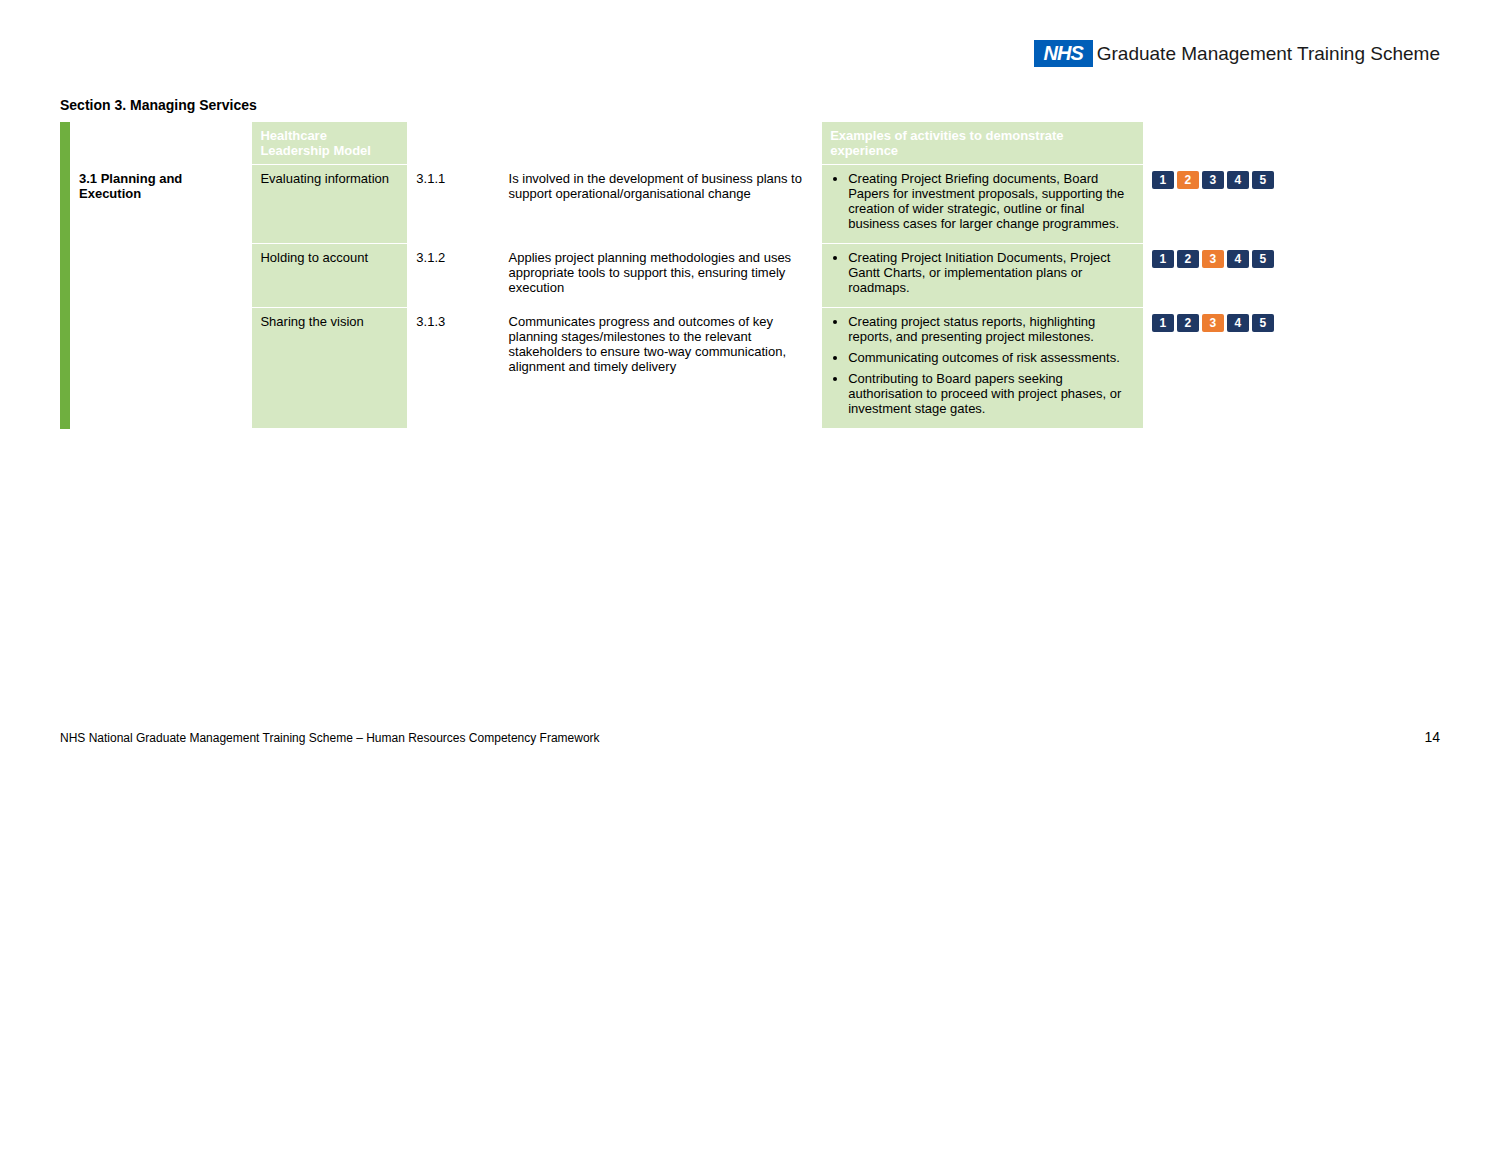NHS Graduate Management Training Scheme
Section 3. Managing Services
| | Core Leadership Domain | Healthcare Leadership Model | | Competency | Examples of activities to demonstrate experience | Assessment Level |
| --- | --- | --- | --- | --- | --- | --- |
| | 3.1 Planning and Execution | Evaluating information | 3.1.1 | Is involved in the development of business plans to support operational/organisational change | Creating Project Briefing documents, Board Papers for investment proposals, supporting the creation of wider strategic, outline or final business cases for larger change programmes. | 1 2 3 4 5 |
| Holding to account | 3.1.2 | Applies project planning methodologies and uses appropriate tools to support this, ensuring timely execution | Creating Project Initiation Documents, Project Gantt Charts, or implementation plans or roadmaps. | 1 2 3 4 5 |
| Sharing the vision | 3.1.3 | Communicates progress and outcomes of key planning stages/milestones to the relevant stakeholders to ensure two-way communication, alignment and timely delivery | Creating project status reports, highlighting reports, and presenting project milestones. Communicating outcomes of risk assessments. Contributing to Board papers seeking authorisation to proceed with project phases, or investment stage gates. | 1 2 3 4 5 |
NHS National Graduate Management Training Scheme – Human Resources Competency Framework
14